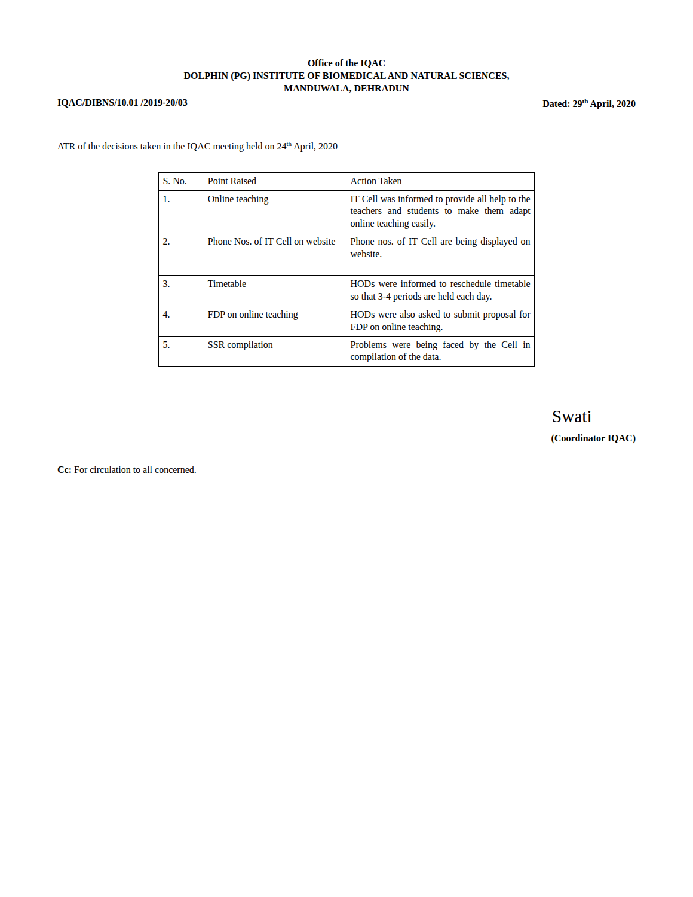Office of the IQAC
DOLPHIN (PG) INSTITUTE OF BIOMEDICAL AND NATURAL SCIENCES,
MANDUWALA, DEHRADUN
IQAC/DIBNS/10.01 /2019-20/03 Dated: 29th April, 2020
ATR of the decisions taken in the IQAC meeting held on 24th April, 2020
| S. No. | Point Raised | Action Taken |
| 1. | Online teaching | IT Cell was informed to provide all help to the teachers and students to make them adapt online teaching easily. |
| 2. | Phone Nos. of IT Cell on website | Phone nos. of IT Cell are being displayed on website. |
| 3. | Timetable | HODs were informed to reschedule timetable so that 3-4 periods are held each day. |
| 4. | FDP on online teaching | HODs were also asked to submit proposal for FDP on online teaching. |
| 5. | SSR compilation | Problems were being faced by the Cell in compilation of the data. |
Swati
(Coordinator IQAC)
Cc: For circulation to all concerned.